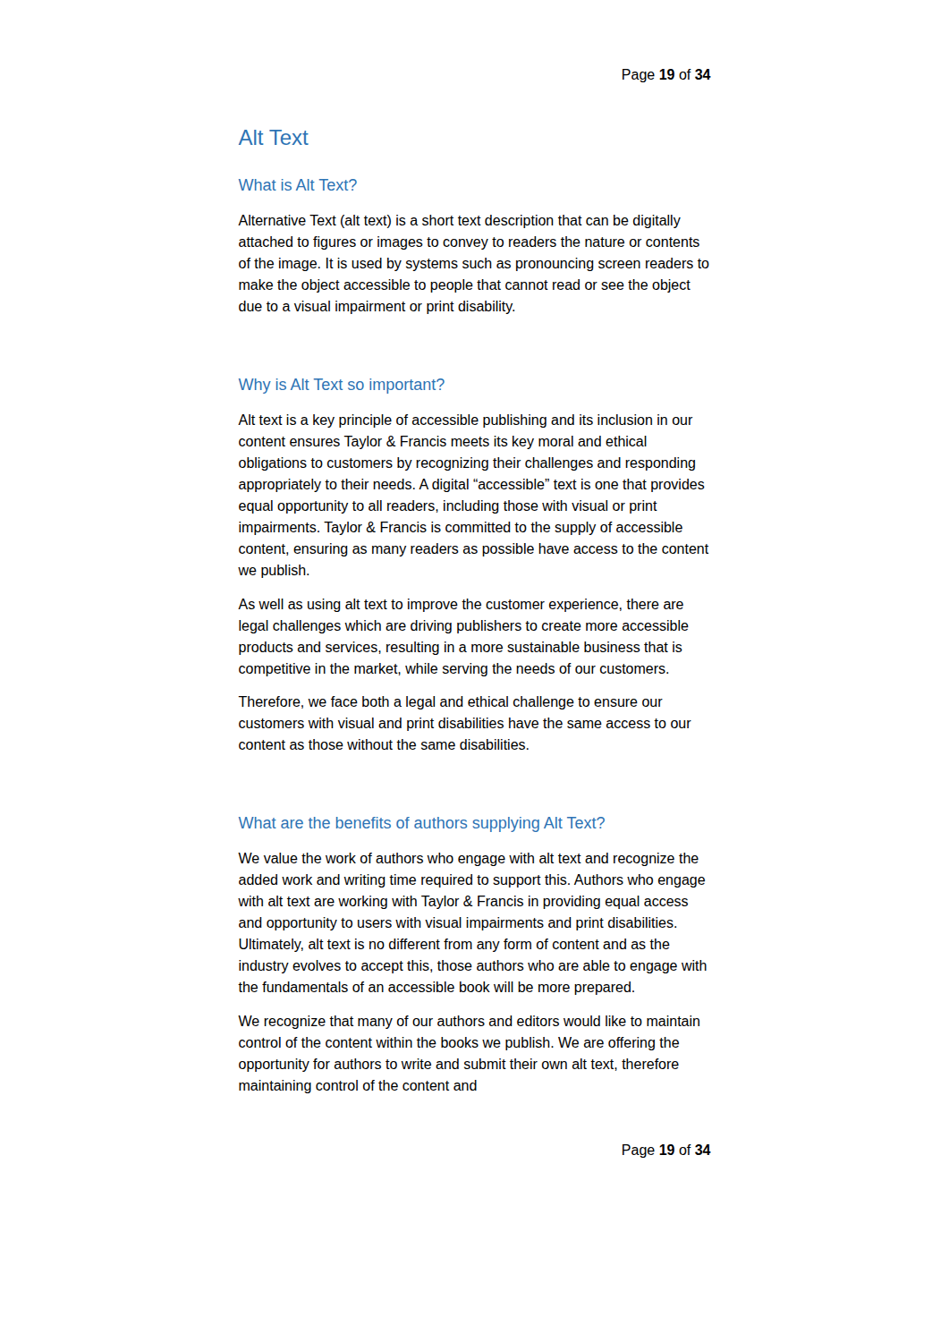Page 19 of 34
Alt Text
What is Alt Text?
Alternative Text (alt text) is a short text description that can be digitally attached to figures or images to convey to readers the nature or contents of the image. It is used by systems such as pronouncing screen readers to make the object accessible to people that cannot read or see the object due to a visual impairment or print disability.
Why is Alt Text so important?
Alt text is a key principle of accessible publishing and its inclusion in our content ensures Taylor & Francis meets its key moral and ethical obligations to customers by recognizing their challenges and responding appropriately to their needs. A digital “accessible” text is one that provides equal opportunity to all readers, including those with visual or print impairments. Taylor & Francis is committed to the supply of accessible content, ensuring as many readers as possible have access to the content we publish.
As well as using alt text to improve the customer experience, there are legal challenges which are driving publishers to create more accessible products and services, resulting in a more sustainable business that is competitive in the market, while serving the needs of our customers.
Therefore, we face both a legal and ethical challenge to ensure our customers with visual and print disabilities have the same access to our content as those without the same disabilities.
What are the benefits of authors supplying Alt Text?
We value the work of authors who engage with alt text and recognize the added work and writing time required to support this. Authors who engage with alt text are working with Taylor & Francis in providing equal access and opportunity to users with visual impairments and print disabilities. Ultimately, alt text is no different from any form of content and as the industry evolves to accept this, those authors who are able to engage with the fundamentals of an accessible book will be more prepared.
We recognize that many of our authors and editors would like to maintain control of the content within the books we publish. We are offering the opportunity for authors to write and submit their own alt text, therefore maintaining control of the content and
Page 19 of 34